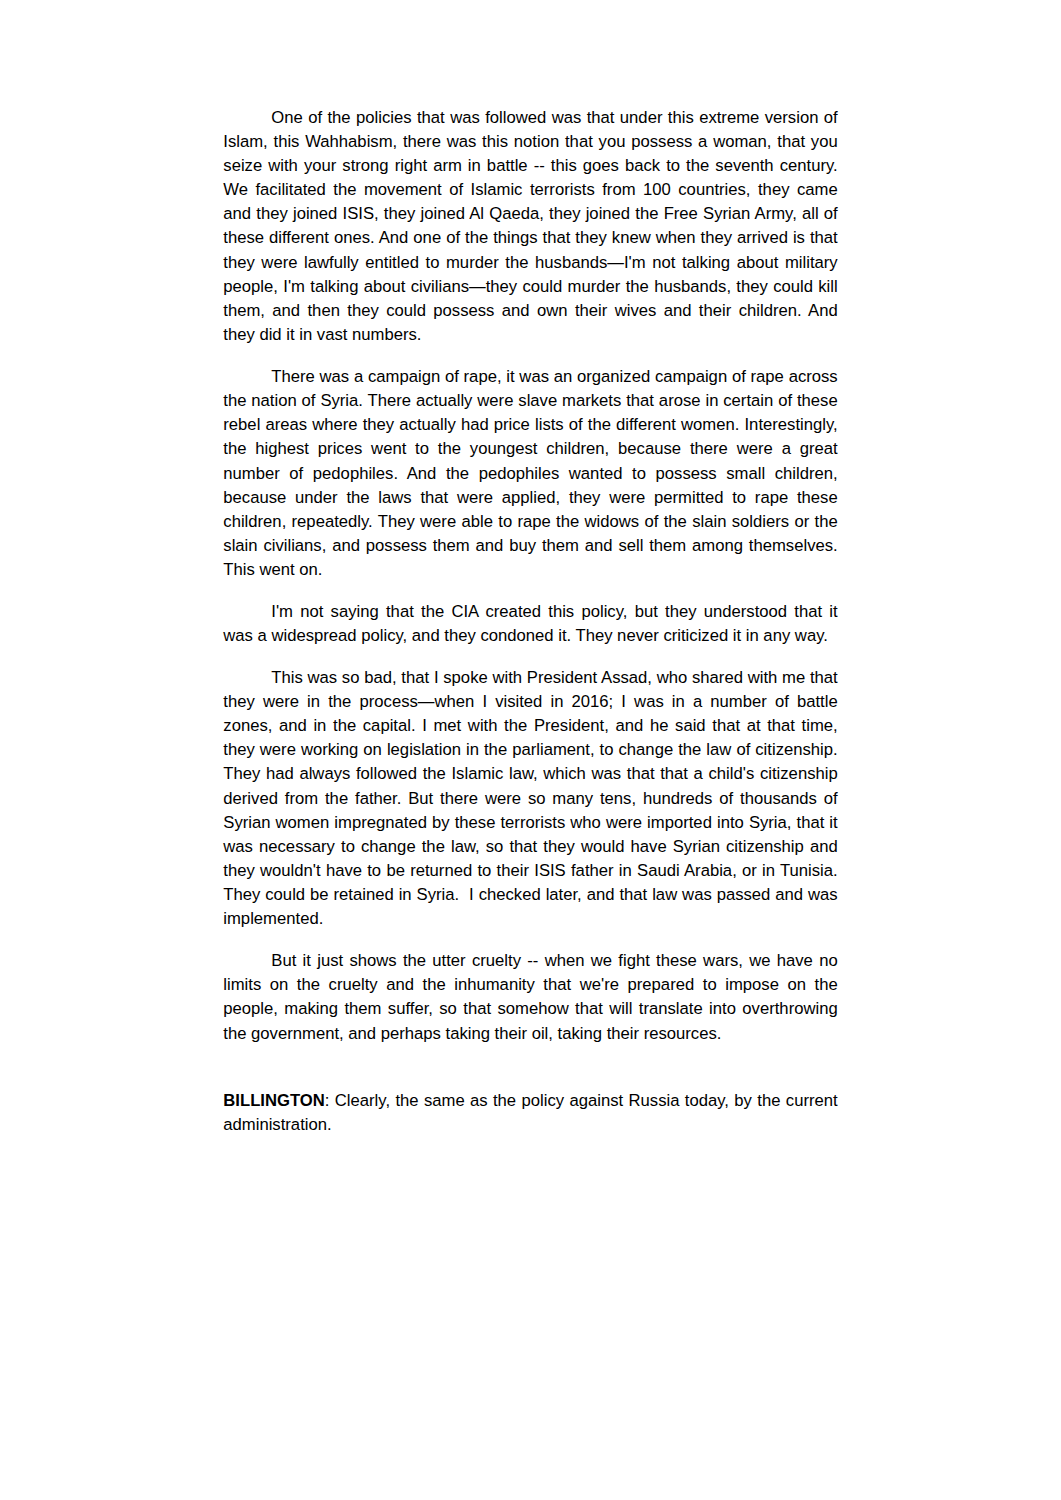One of the policies that was followed was that under this extreme version of Islam, this Wahhabism, there was this notion that you possess a woman, that you seize with your strong right arm in battle -- this goes back to the seventh century. We facilitated the movement of Islamic terrorists from 100 countries, they came and they joined ISIS, they joined Al Qaeda, they joined the Free Syrian Army, all of these different ones. And one of the things that they knew when they arrived is that they were lawfully entitled to murder the husbands—I'm not talking about military people, I'm talking about civilians—they could murder the husbands, they could kill them, and then they could possess and own their wives and their children. And they did it in vast numbers.
There was a campaign of rape, it was an organized campaign of rape across the nation of Syria. There actually were slave markets that arose in certain of these rebel areas where they actually had price lists of the different women. Interestingly, the highest prices went to the youngest children, because there were a great number of pedophiles. And the pedophiles wanted to possess small children, because under the laws that were applied, they were permitted to rape these children, repeatedly. They were able to rape the widows of the slain soldiers or the slain civilians, and possess them and buy them and sell them among themselves. This went on.
I'm not saying that the CIA created this policy, but they understood that it was a widespread policy, and they condoned it. They never criticized it in any way.
This was so bad, that I spoke with President Assad, who shared with me that they were in the process—when I visited in 2016; I was in a number of battle zones, and in the capital. I met with the President, and he said that at that time, they were working on legislation in the parliament, to change the law of citizenship. They had always followed the Islamic law, which was that that a child's citizenship derived from the father. But there were so many tens, hundreds of thousands of Syrian women impregnated by these terrorists who were imported into Syria, that it was necessary to change the law, so that they would have Syrian citizenship and they wouldn't have to be returned to their ISIS father in Saudi Arabia, or in Tunisia. They could be retained in Syria. I checked later, and that law was passed and was implemented.
But it just shows the utter cruelty -- when we fight these wars, we have no limits on the cruelty and the inhumanity that we're prepared to impose on the people, making them suffer, so that somehow that will translate into overthrowing the government, and perhaps taking their oil, taking their resources.
BILLINGTON: Clearly, the same as the policy against Russia today, by the current administration.